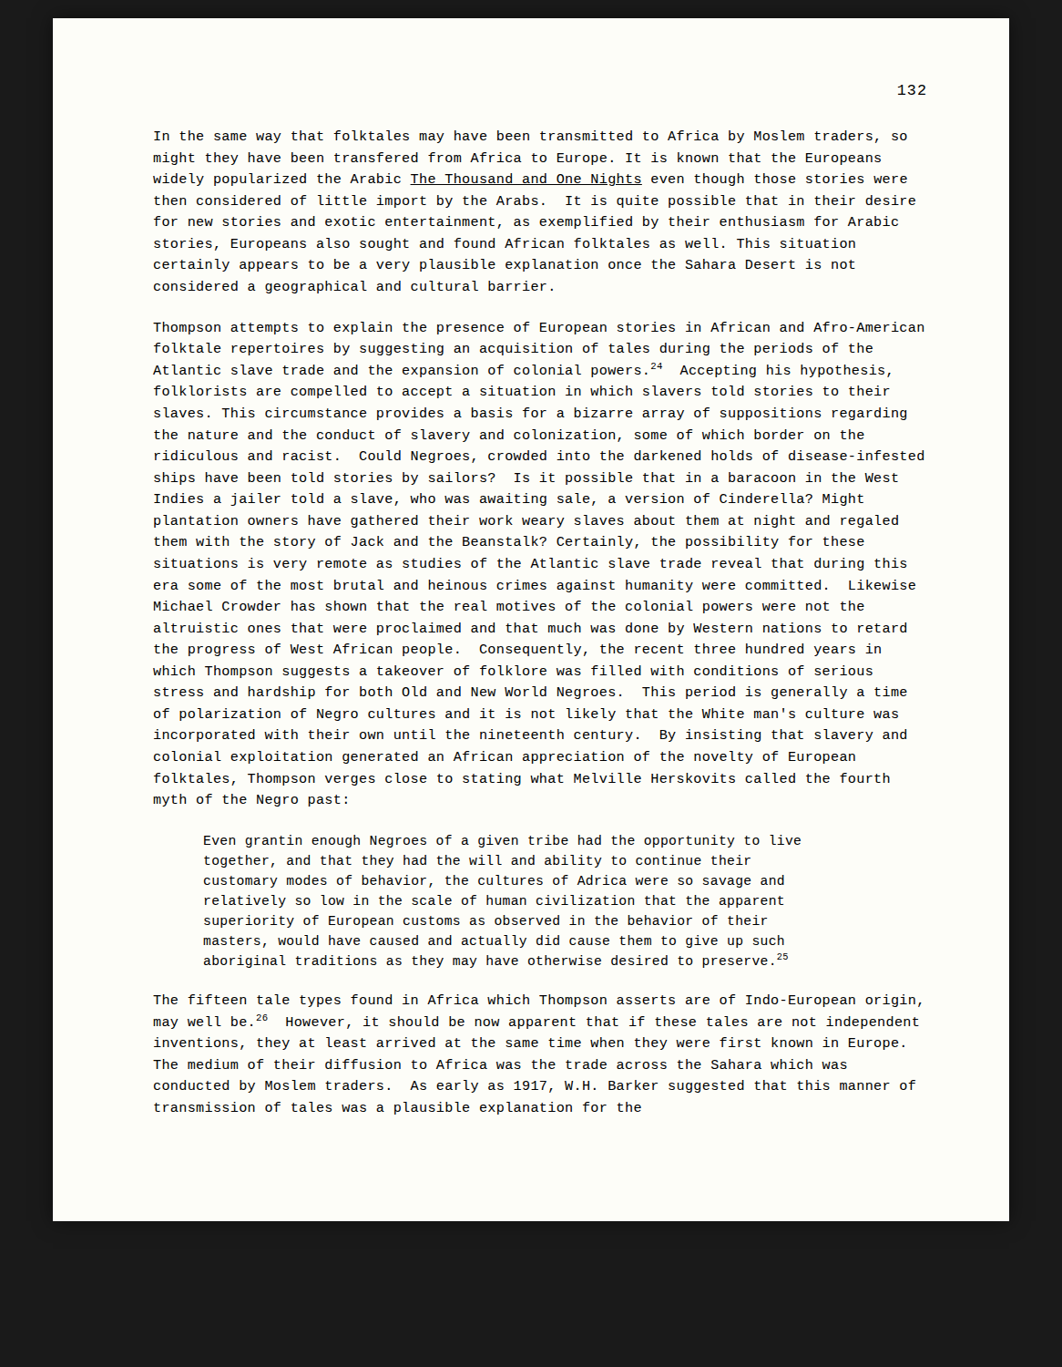132
In the same way that folktales may have been transmitted to Africa by Moslem traders, so might they have been transfered from Africa to Europe. It is known that the Europeans widely popularized the Arabic The Thousand and One Nights even though those stories were then considered of little import by the Arabs. It is quite possible that in their desire for new stories and exotic entertainment, as exemplified by their enthusiasm for Arabic stories, Europeans also sought and found African folktales as well. This situation certainly appears to be a very plausible explanation once the Sahara Desert is not considered a geographical and cultural barrier.
Thompson attempts to explain the presence of European stories in African and Afro-American folktale repertoires by suggesting an acquisition of tales during the periods of the Atlantic slave trade and the expansion of colonial powers.24 Accepting his hypothesis, folklorists are compelled to accept a situation in which slavers told stories to their slaves. This circumstance provides a basis for a bizarre array of suppositions regarding the nature and the conduct of slavery and colonization, some of which border on the ridiculous and racist. Could Negroes, crowded into the darkened holds of disease-infested ships have been told stories by sailors? Is it possible that in a baracoon in the West Indies a jailer told a slave, who was awaiting sale, a version of Cinderella? Might plantation owners have gathered their work weary slaves about them at night and regaled them with the story of Jack and the Beanstalk? Certainly, the possibility for these situations is very remote as studies of the Atlantic slave trade reveal that during this era some of the most brutal and heinous crimes against humanity were committed. Likewise Michael Crowder has shown that the real motives of the colonial powers were not the altruistic ones that were proclaimed and that much was done by Western nations to retard the progress of West African people. Consequently, the recent three hundred years in which Thompson suggests a takeover of folklore was filled with conditions of serious stress and hardship for both Old and New World Negroes. This period is generally a time of polarization of Negro cultures and it is not likely that the White man's culture was incorporated with their own until the nineteenth century. By insisting that slavery and colonial exploitation generated an African appreciation of the novelty of European folktales, Thompson verges close to stating what Melville Herskovits called the fourth myth of the Negro past:
Even grantin enough Negroes of a given tribe had the opportunity to live together, and that they had the will and ability to continue their customary modes of behavior, the cultures of Adrica were so savage and relatively so low in the scale of human civilization that the apparent superiority of European customs as observed in the behavior of their masters, would have caused and actually did cause them to give up such aboriginal traditions as they may have otherwise desired to preserve.25
The fifteen tale types found in Africa which Thompson asserts are of Indo-European origin, may well be.26 However, it should be now apparent that if these tales are not independent inventions, they at least arrived at the same time when they were first known in Europe. The medium of their diffusion to Africa was the trade across the Sahara which was conducted by Moslem traders. As early as 1917, W.H. Barker suggested that this manner of transmission of tales was a plausible explanation for the